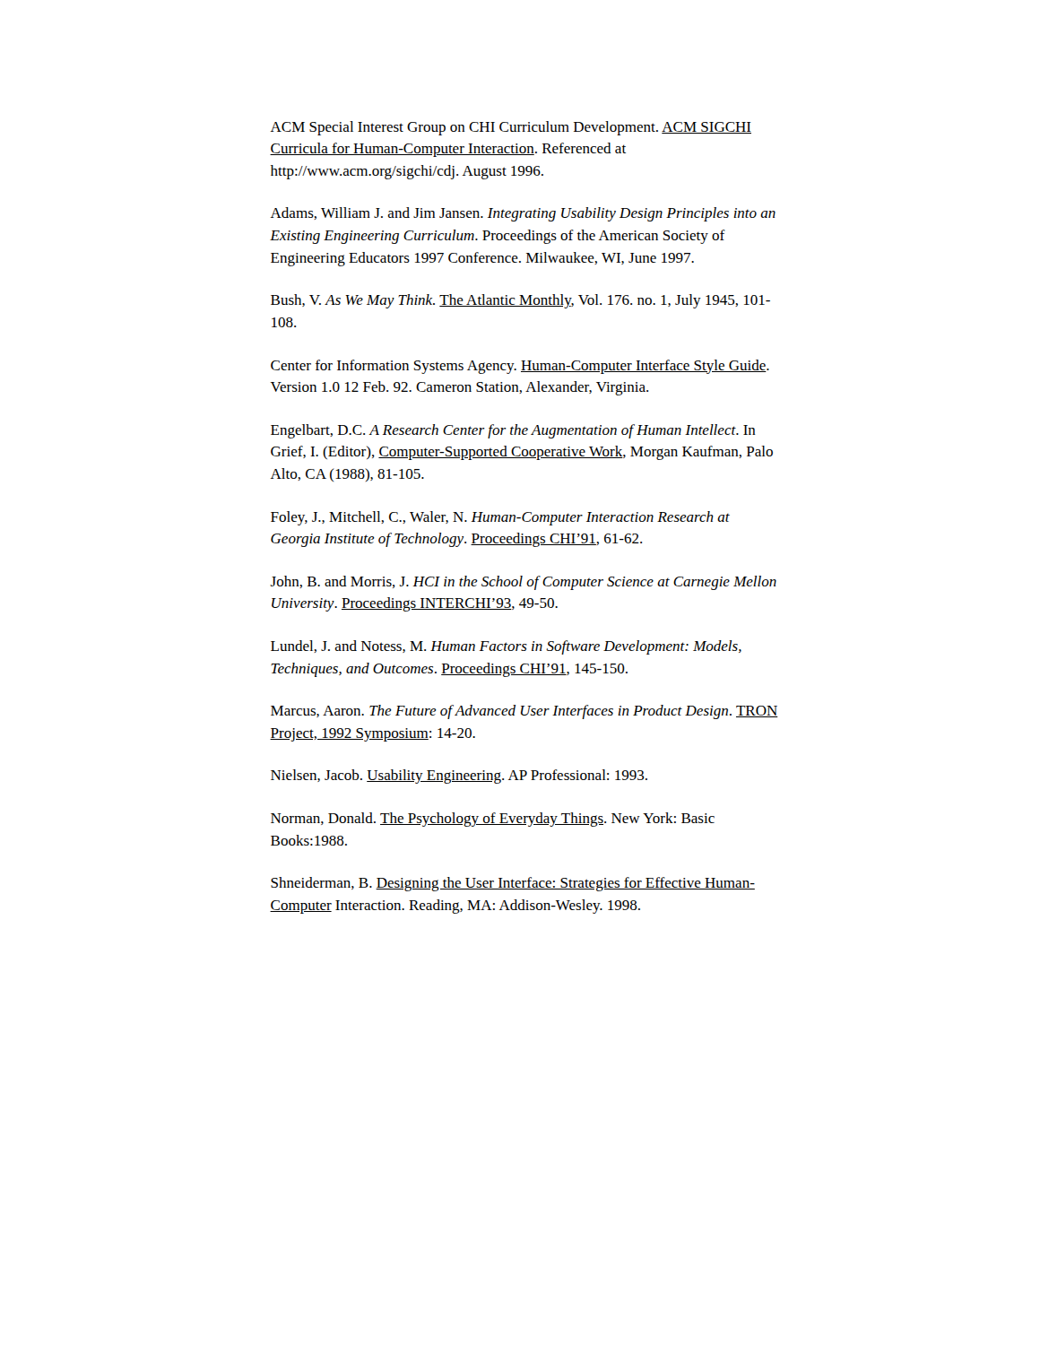ACM Special Interest Group on CHI Curriculum Development. ACM SIGCHI Curricula for Human-Computer Interaction. Referenced at http://www.acm.org/sigchi/cdj. August 1996.
Adams, William J. and Jim Jansen. Integrating Usability Design Principles into an Existing Engineering Curriculum. Proceedings of the American Society of Engineering Educators 1997 Conference. Milwaukee, WI, June 1997.
Bush, V. As We May Think. The Atlantic Monthly, Vol. 176. no. 1, July 1945, 101-108.
Center for Information Systems Agency. Human-Computer Interface Style Guide. Version 1.0 12 Feb. 92. Cameron Station, Alexander, Virginia.
Engelbart, D.C. A Research Center for the Augmentation of Human Intellect. In Grief, I. (Editor), Computer-Supported Cooperative Work, Morgan Kaufman, Palo Alto, CA (1988), 81-105.
Foley, J., Mitchell, C., Waler, N. Human-Computer Interaction Research at Georgia Institute of Technology. Proceedings CHI’91, 61-62.
John, B. and Morris, J. HCI in the School of Computer Science at Carnegie Mellon University. Proceedings INTERCHI’93, 49-50.
Lundel, J. and Notess, M. Human Factors in Software Development: Models, Techniques, and Outcomes. Proceedings CHI’91, 145-150.
Marcus, Aaron. The Future of Advanced User Interfaces in Product Design. TRON Project, 1992 Symposium: 14-20.
Nielsen, Jacob. Usability Engineering. AP Professional: 1993.
Norman, Donald. The Psychology of Everyday Things. New York: Basic Books:1988.
Shneiderman, B. Designing the User Interface: Strategies for Effective Human-Computer Interaction. Reading, MA: Addison-Wesley. 1998.